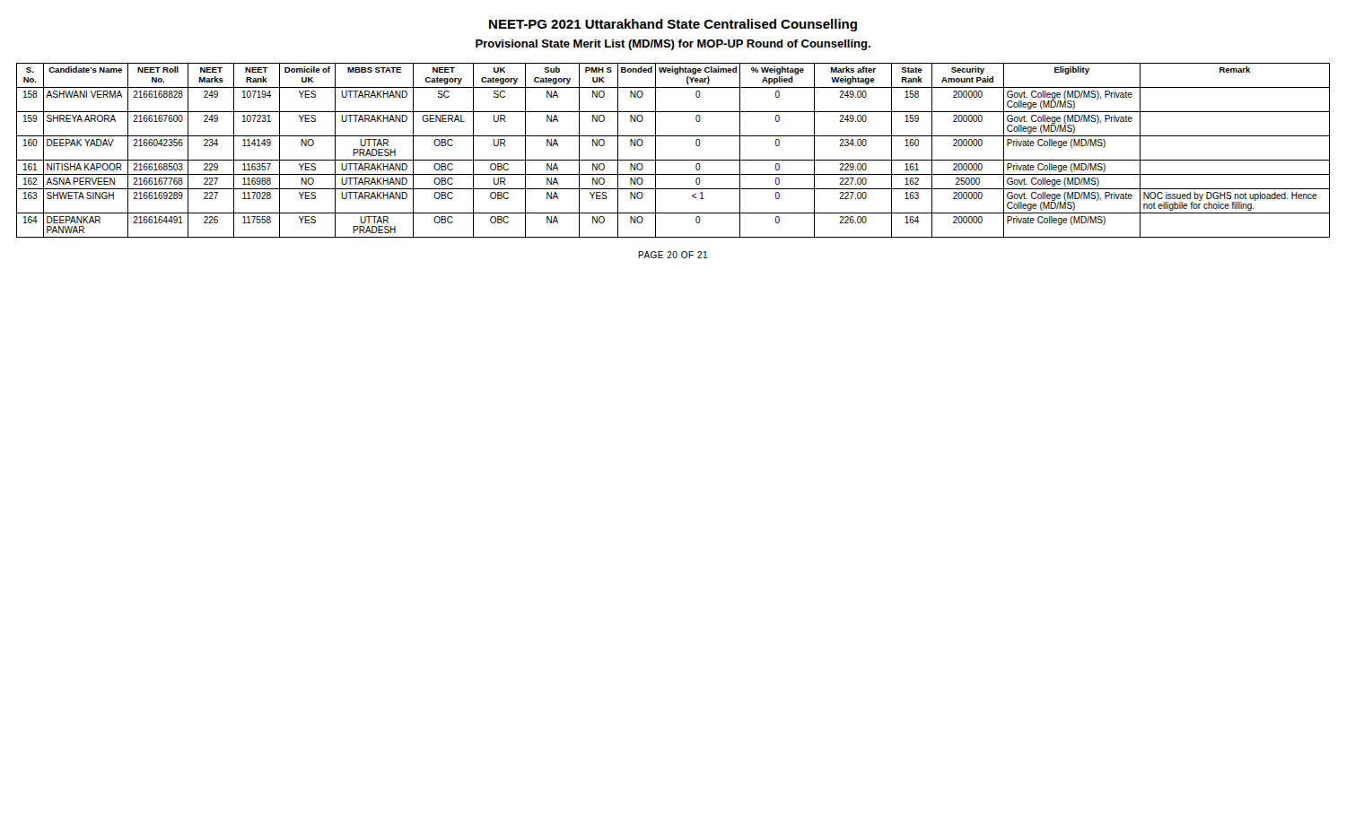NEET-PG 2021 Uttarakhand State Centralised Counselling
Provisional State Merit List (MD/MS) for MOP-UP Round of Counselling.
| S. No. | Candidate's Name | NEET Roll No. | NEET Marks | NEET Rank | Domicile of UK | MBBS STATE | NEET Category | UK Category | Sub Category | PMH S UK | Bonded | Weightage Claimed (Year) | % Weightage Applied | Marks after Weightage | State Rank | Security Amount Paid | Eligiblity | Remark |
| --- | --- | --- | --- | --- | --- | --- | --- | --- | --- | --- | --- | --- | --- | --- | --- | --- | --- | --- |
| 158 | ASHWANI VERMA | 2166168828 | 249 | 107194 | YES | UTTARAKHAND | SC | SC | NA | NO | NO | 0 | 0 | 249.00 | 158 | 200000 | Govt. College (MD/MS), Private College (MD/MS) | |
| 159 | SHREYA ARORA | 2166167600 | 249 | 107231 | YES | UTTARAKHAND | GENERAL | UR | NA | NO | NO | 0 | 0 | 249.00 | 159 | 200000 | Govt. College (MD/MS), Private College (MD/MS) | |
| 160 | DEEPAK YADAV | 2166042356 | 234 | 114149 | NO | UTTAR PRADESH | OBC | UR | NA | NO | NO | 0 | 0 | 234.00 | 160 | 200000 | Private College (MD/MS) | |
| 161 | NITISHA KAPOOR | 2166168503 | 229 | 116357 | YES | UTTARAKHAND | OBC | OBC | NA | NO | NO | 0 | 0 | 229.00 | 161 | 200000 | Private College (MD/MS) | |
| 162 | ASNA PERVEEN | 2166167768 | 227 | 116988 | NO | UTTARAKHAND | OBC | UR | NA | NO | NO | 0 | 0 | 227.00 | 162 | 25000 | Govt. College (MD/MS) | |
| 163 | SHWETA SINGH | 2166169289 | 227 | 117028 | YES | UTTARAKHAND | OBC | OBC | NA | YES | NO | < 1 | 0 | 227.00 | 163 | 200000 | Govt. College (MD/MS), Private College (MD/MS) | NOC issued by DGHS not uploaded. Hence not eiligbile for choice filling. |
| 164 | DEEPANKAR PANWAR | 2166164491 | 226 | 117558 | YES | UTTAR PRADESH | OBC | OBC | NA | NO | NO | 0 | 0 | 226.00 | 164 | 200000 | Private College (MD/MS) | |
| PAGE 20 OF 21 |